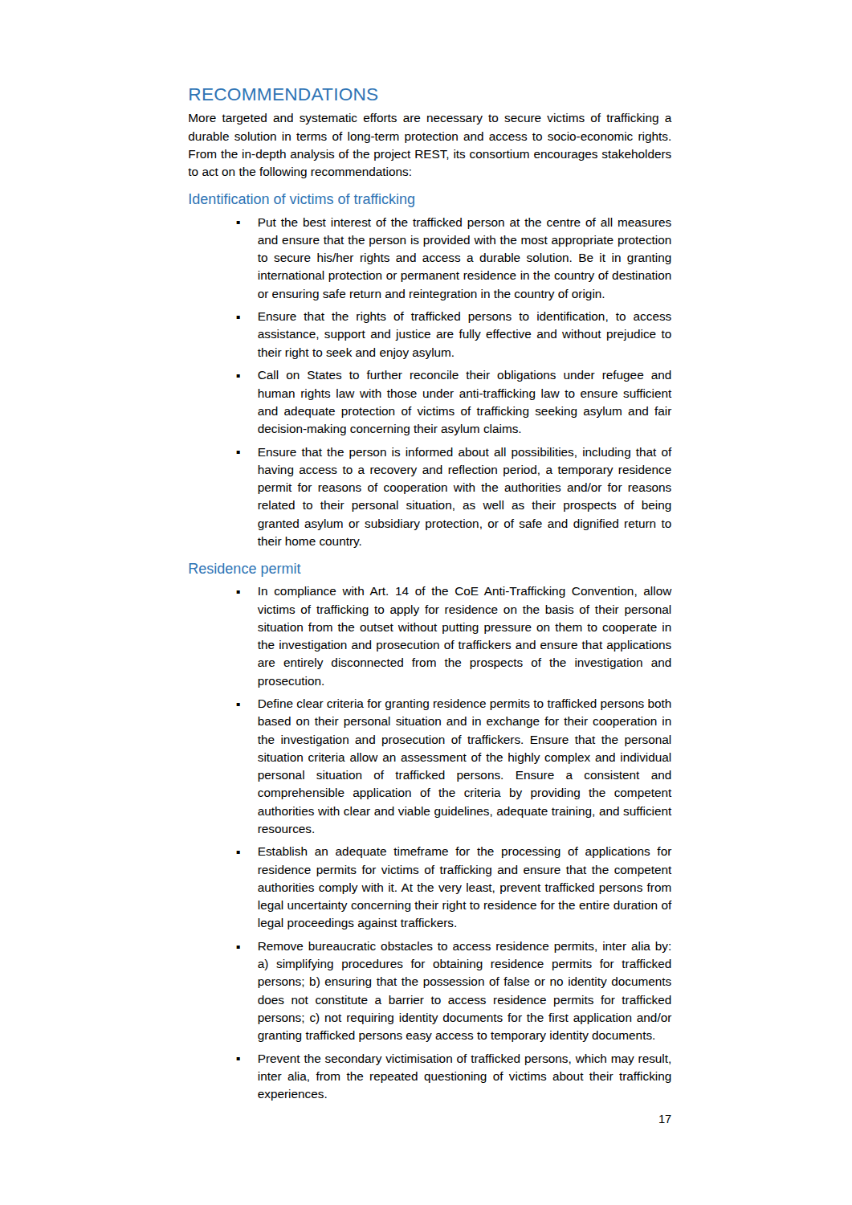RECOMMENDATIONS
More targeted and systematic efforts are necessary to secure victims of trafficking a durable solution in terms of long-term protection and access to socio-economic rights. From the in-depth analysis of the project REST, its consortium encourages stakeholders to act on the following recommendations:
Identification of victims of trafficking
Put the best interest of the trafficked person at the centre of all measures and ensure that the person is provided with the most appropriate protection to secure his/her rights and access a durable solution. Be it in granting international protection or permanent residence in the country of destination or ensuring safe return and reintegration in the country of origin.
Ensure that the rights of trafficked persons to identification, to access assistance, support and justice are fully effective and without prejudice to their right to seek and enjoy asylum.
Call on States to further reconcile their obligations under refugee and human rights law with those under anti-trafficking law to ensure sufficient and adequate protection of victims of trafficking seeking asylum and fair decision-making concerning their asylum claims.
Ensure that the person is informed about all possibilities, including that of having access to a recovery and reflection period, a temporary residence permit for reasons of cooperation with the authorities and/or for reasons related to their personal situation, as well as their prospects of being granted asylum or subsidiary protection, or of safe and dignified return to their home country.
Residence permit
In compliance with Art. 14 of the CoE Anti-Trafficking Convention, allow victims of trafficking to apply for residence on the basis of their personal situation from the outset without putting pressure on them to cooperate in the investigation and prosecution of traffickers and ensure that applications are entirely disconnected from the prospects of the investigation and prosecution.
Define clear criteria for granting residence permits to trafficked persons both based on their personal situation and in exchange for their cooperation in the investigation and prosecution of traffickers. Ensure that the personal situation criteria allow an assessment of the highly complex and individual personal situation of trafficked persons. Ensure a consistent and comprehensible application of the criteria by providing the competent authorities with clear and viable guidelines, adequate training, and sufficient resources.
Establish an adequate timeframe for the processing of applications for residence permits for victims of trafficking and ensure that the competent authorities comply with it. At the very least, prevent trafficked persons from legal uncertainty concerning their right to residence for the entire duration of legal proceedings against traffickers.
Remove bureaucratic obstacles to access residence permits, inter alia by: a) simplifying procedures for obtaining residence permits for trafficked persons; b) ensuring that the possession of false or no identity documents does not constitute a barrier to access residence permits for trafficked persons; c) not requiring identity documents for the first application and/or granting trafficked persons easy access to temporary identity documents.
Prevent the secondary victimisation of trafficked persons, which may result, inter alia, from the repeated questioning of victims about their trafficking experiences.
17